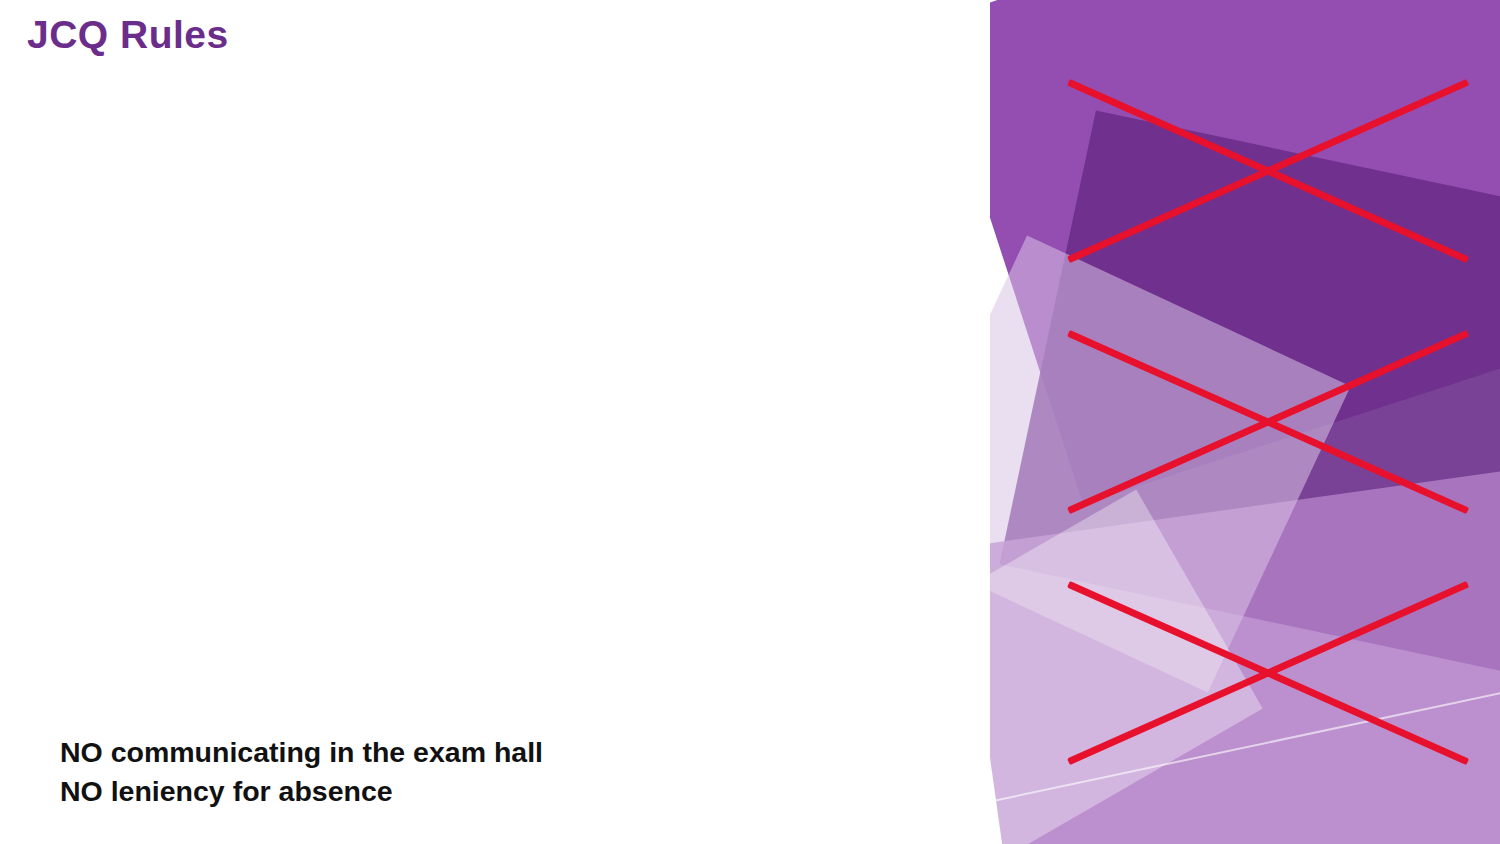JCQ Rules
NO communicating in the exam hall
NO leniency for absence